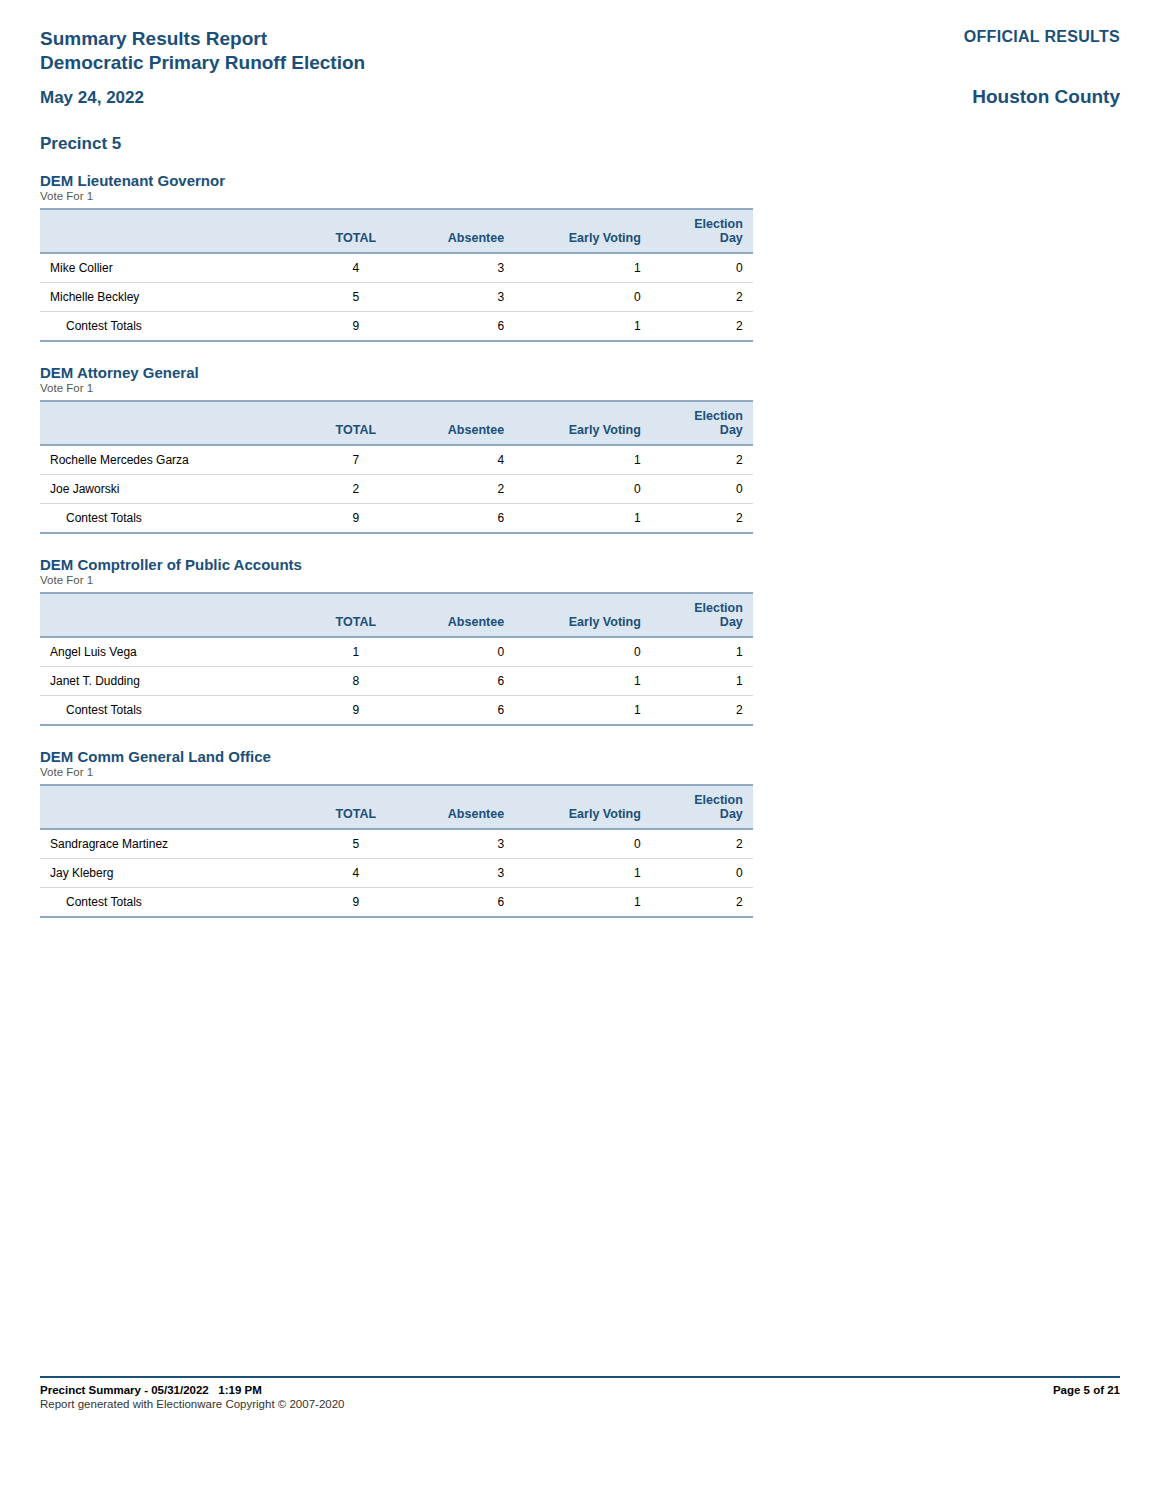Summary Results Report
Democratic Primary Runoff Election
May 24, 2022
OFFICIAL RESULTS
Houston County
Precinct 5
DEM Lieutenant Governor
Vote For 1
| | TOTAL | Absentee | Early Voting | Election Day |
| --- | --- | --- | --- | --- |
| Mike Collier | 4 | 3 | 1 | 0 |
| Michelle Beckley | 5 | 3 | 0 | 2 |
| Contest Totals | 9 | 6 | 1 | 2 |
DEM Attorney General
Vote For 1
| | TOTAL | Absentee | Early Voting | Election Day |
| --- | --- | --- | --- | --- |
| Rochelle Mercedes Garza | 7 | 4 | 1 | 2 |
| Joe Jaworski | 2 | 2 | 0 | 0 |
| Contest Totals | 9 | 6 | 1 | 2 |
DEM Comptroller of Public Accounts
Vote For 1
| | TOTAL | Absentee | Early Voting | Election Day |
| --- | --- | --- | --- | --- |
| Angel Luis Vega | 1 | 0 | 0 | 1 |
| Janet T. Dudding | 8 | 6 | 1 | 1 |
| Contest Totals | 9 | 6 | 1 | 2 |
DEM Comm General Land Office
Vote For 1
| | TOTAL | Absentee | Early Voting | Election Day |
| --- | --- | --- | --- | --- |
| Sandragrace Martinez | 5 | 3 | 0 | 2 |
| Jay Kleberg | 4 | 3 | 1 | 0 |
| Contest Totals | 9 | 6 | 1 | 2 |
Precinct Summary - 05/31/2022 1:19 PM Page 5 of 21
Report generated with Electionware Copyright © 2007-2020